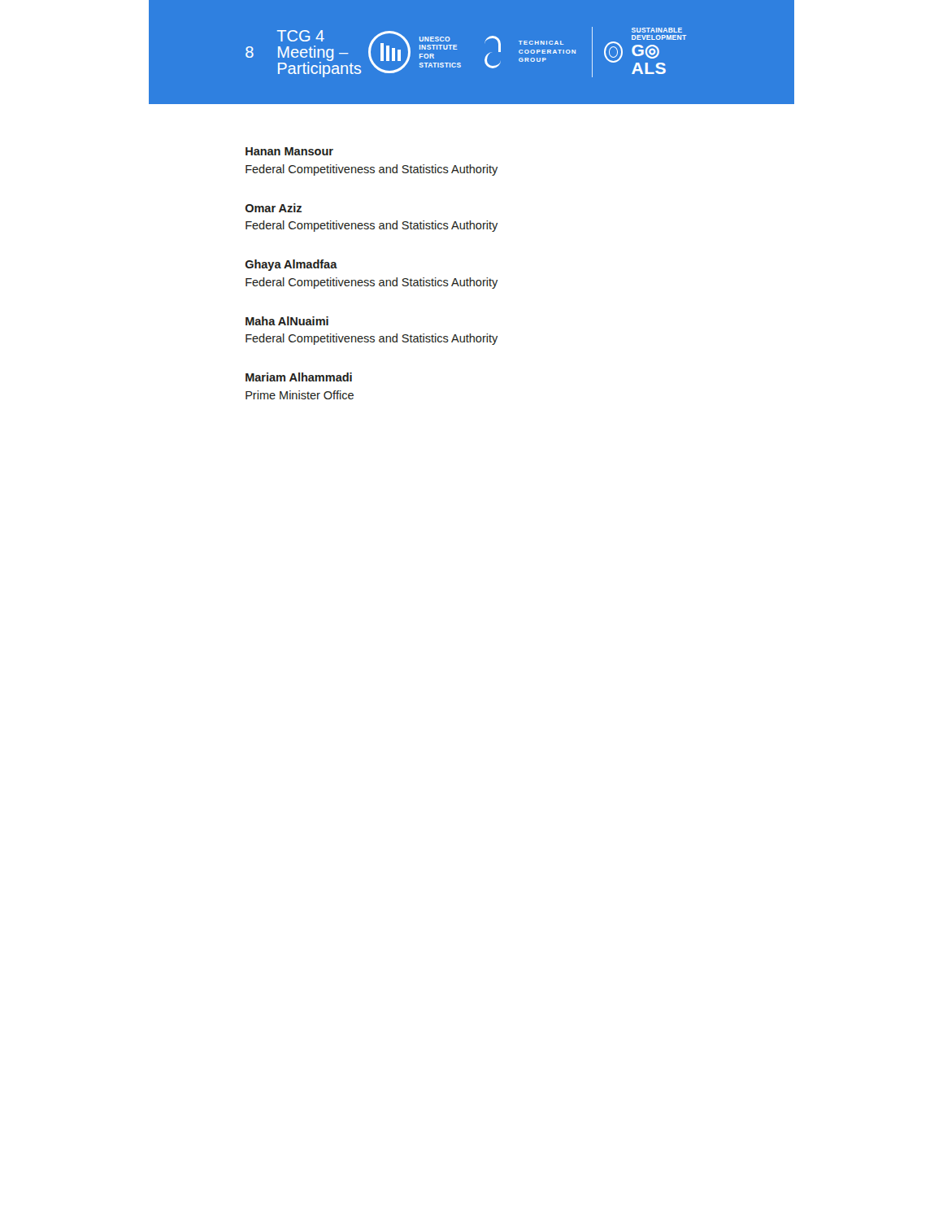8
TCG 4 Meeting – Participants
UNESCO
INSTITUTE
FOR
STATISTICS
TECHNICAL
COOPERATION
GROUP
SUSTAINABLE
DEVELOPMENT
G◎ALS
Hanan Mansour
Federal Competitiveness and Statistics Authority
Omar Aziz
Federal Competitiveness and Statistics Authority
Ghaya Almadfaa
Federal Competitiveness and Statistics Authority
Maha AlNuaimi
Federal Competitiveness and Statistics Authority
Mariam Alhammadi
Prime Minister Office